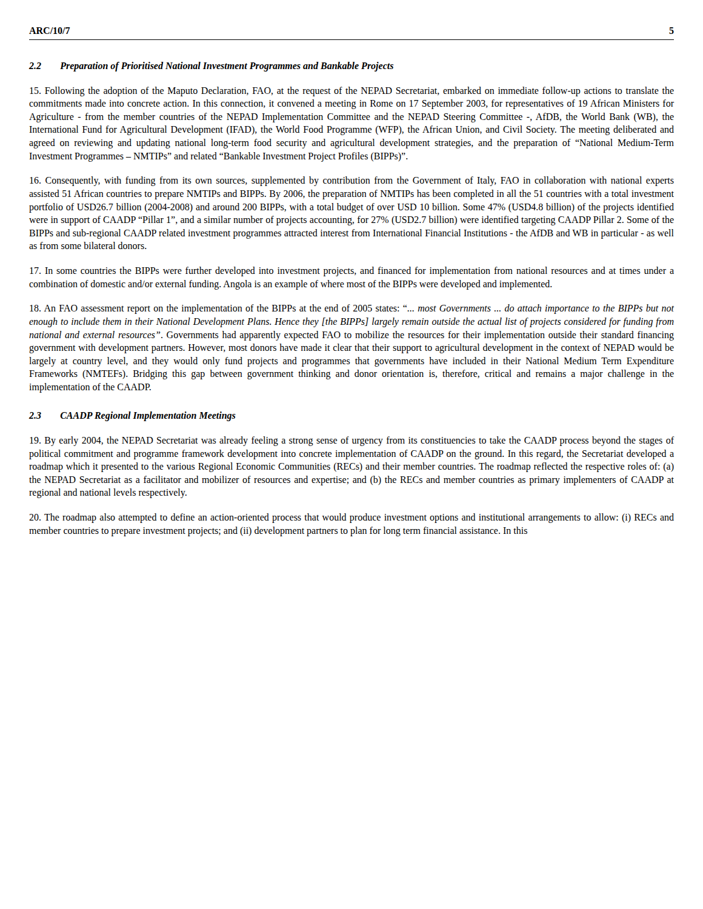ARC/10/7 5
2.2 Preparation of Prioritised National Investment Programmes and Bankable Projects
15. Following the adoption of the Maputo Declaration, FAO, at the request of the NEPAD Secretariat, embarked on immediate follow-up actions to translate the commitments made into concrete action. In this connection, it convened a meeting in Rome on 17 September 2003, for representatives of 19 African Ministers for Agriculture - from the member countries of the NEPAD Implementation Committee and the NEPAD Steering Committee -, AfDB, the World Bank (WB), the International Fund for Agricultural Development (IFAD), the World Food Programme (WFP), the African Union, and Civil Society. The meeting deliberated and agreed on reviewing and updating national long-term food security and agricultural development strategies, and the preparation of “National Medium-Term Investment Programmes – NMTIPs” and related “Bankable Investment Project Profiles (BIPPs)”.
16. Consequently, with funding from its own sources, supplemented by contribution from the Government of Italy, FAO in collaboration with national experts assisted 51 African countries to prepare NMTIPs and BIPPs. By 2006, the preparation of NMTIPs has been completed in all the 51 countries with a total investment portfolio of USD26.7 billion (2004-2008) and around 200 BIPPs, with a total budget of over USD 10 billion. Some 47% (USD4.8 billion) of the projects identified were in support of CAADP “Pillar 1”, and a similar number of projects accounting, for 27% (USD2.7 billion) were identified targeting CAADP Pillar 2. Some of the BIPPs and sub-regional CAADP related investment programmes attracted interest from International Financial Institutions - the AfDB and WB in particular - as well as from some bilateral donors.
17. In some countries the BIPPs were further developed into investment projects, and financed for implementation from national resources and at times under a combination of domestic and/or external funding. Angola is an example of where most of the BIPPs were developed and implemented.
18. An FAO assessment report on the implementation of the BIPPs at the end of 2005 states: “... most Governments ... do attach importance to the BIPPs but not enough to include them in their National Development Plans. Hence they [the BIPPs] largely remain outside the actual list of projects considered for funding from national and external resources”. Governments had apparently expected FAO to mobilize the resources for their implementation outside their standard financing government with development partners. However, most donors have made it clear that their support to agricultural development in the context of NEPAD would be largely at country level, and they would only fund projects and programmes that governments have included in their National Medium Term Expenditure Frameworks (NMTEFs). Bridging this gap between government thinking and donor orientation is, therefore, critical and remains a major challenge in the implementation of the CAADP.
2.3 CAADP Regional Implementation Meetings
19. By early 2004, the NEPAD Secretariat was already feeling a strong sense of urgency from its constituencies to take the CAADP process beyond the stages of political commitment and programme framework development into concrete implementation of CAADP on the ground. In this regard, the Secretariat developed a roadmap which it presented to the various Regional Economic Communities (RECs) and their member countries. The roadmap reflected the respective roles of: (a) the NEPAD Secretariat as a facilitator and mobilizer of resources and expertise; and (b) the RECs and member countries as primary implementers of CAADP at regional and national levels respectively.
20. The roadmap also attempted to define an action-oriented process that would produce investment options and institutional arrangements to allow: (i) RECs and member countries to prepare investment projects; and (ii) development partners to plan for long term financial assistance. In this